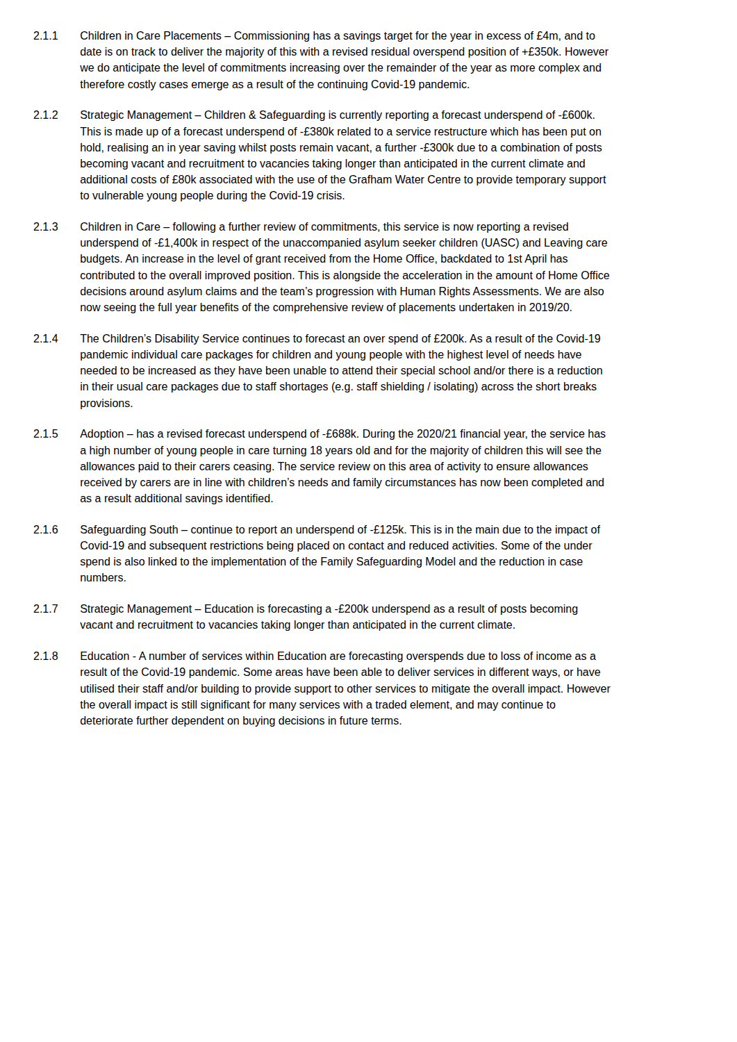2.1.1 Children in Care Placements – Commissioning has a savings target for the year in excess of £4m, and to date is on track to deliver the majority of this with a revised residual overspend position of +£350k. However we do anticipate the level of commitments increasing over the remainder of the year as more complex and therefore costly cases emerge as a result of the continuing Covid-19 pandemic.
2.1.2 Strategic Management – Children & Safeguarding is currently reporting a forecast underspend of -£600k. This is made up of a forecast underspend of -£380k related to a service restructure which has been put on hold, realising an in year saving whilst posts remain vacant, a further -£300k due to a combination of posts becoming vacant and recruitment to vacancies taking longer than anticipated in the current climate and additional costs of £80k associated with the use of the Grafham Water Centre to provide temporary support to vulnerable young people during the Covid-19 crisis.
2.1.3 Children in Care – following a further review of commitments, this service is now reporting a revised underspend of -£1,400k in respect of the unaccompanied asylum seeker children (UASC) and Leaving care budgets. An increase in the level of grant received from the Home Office, backdated to 1st April has contributed to the overall improved position. This is alongside the acceleration in the amount of Home Office decisions around asylum claims and the team’s progression with Human Rights Assessments. We are also now seeing the full year benefits of the comprehensive review of placements undertaken in 2019/20.
2.1.4 The Children’s Disability Service continues to forecast an over spend of £200k. As a result of the Covid-19 pandemic individual care packages for children and young people with the highest level of needs have needed to be increased as they have been unable to attend their special school and/or there is a reduction in their usual care packages due to staff shortages (e.g. staff shielding / isolating) across the short breaks provisions.
2.1.5 Adoption – has a revised forecast underspend of -£688k. During the 2020/21 financial year, the service has a high number of young people in care turning 18 years old and for the majority of children this will see the allowances paid to their carers ceasing. The service review on this area of activity to ensure allowances received by carers are in line with children’s needs and family circumstances has now been completed and as a result additional savings identified.
2.1.6 Safeguarding South – continue to report an underspend of -£125k. This is in the main due to the impact of Covid-19 and subsequent restrictions being placed on contact and reduced activities. Some of the under spend is also linked to the implementation of the Family Safeguarding Model and the reduction in case numbers.
2.1.7 Strategic Management – Education is forecasting a -£200k underspend as a result of posts becoming vacant and recruitment to vacancies taking longer than anticipated in the current climate.
2.1.8 Education - A number of services within Education are forecasting overspends due to loss of income as a result of the Covid-19 pandemic. Some areas have been able to deliver services in different ways, or have utilised their staff and/or building to provide support to other services to mitigate the overall impact. However the overall impact is still significant for many services with a traded element, and may continue to deteriorate further dependent on buying decisions in future terms.